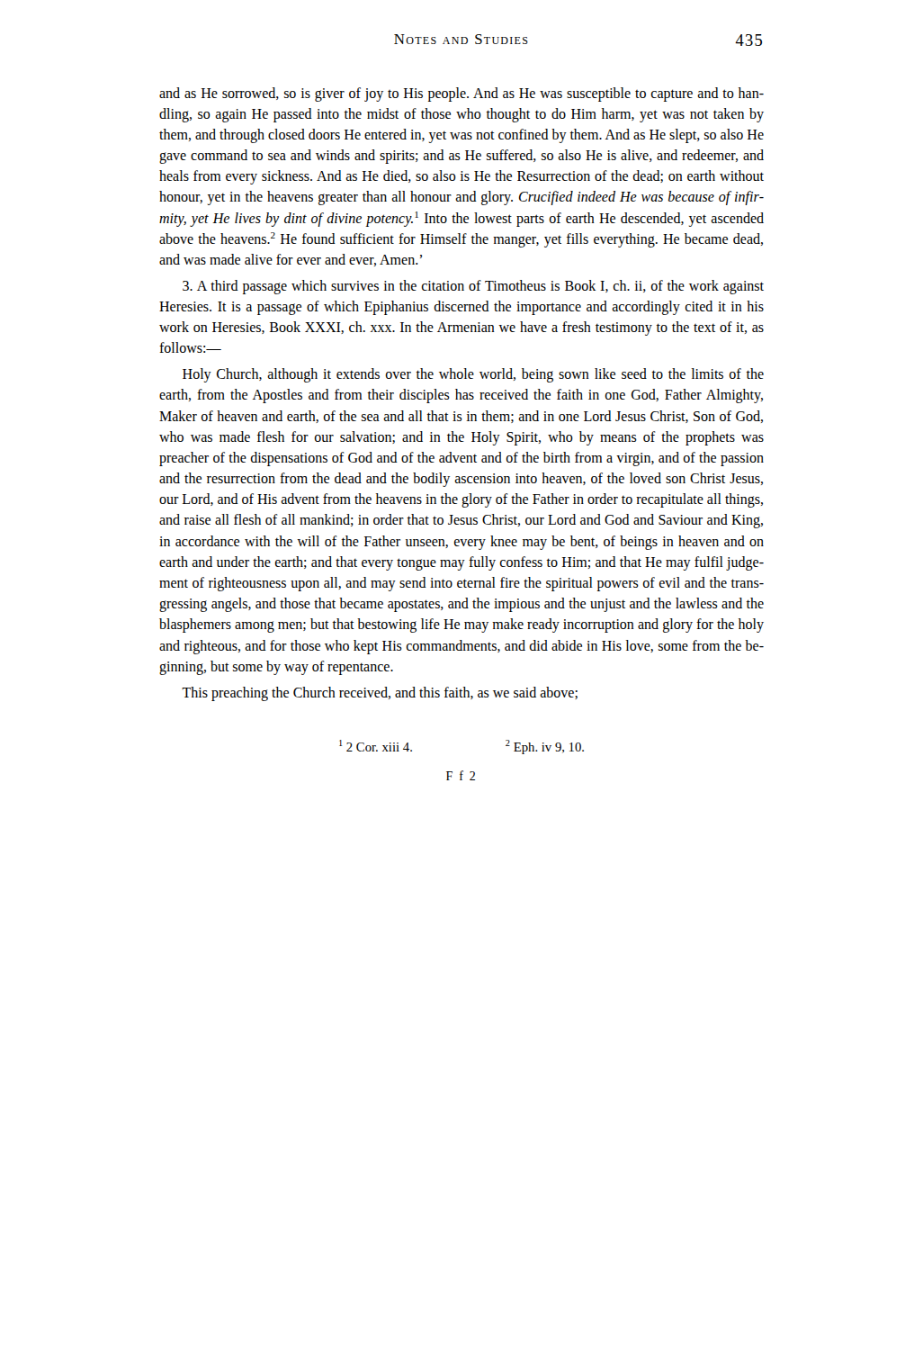Notes and Studies 435
and as He sorrowed, so is giver of joy to His people. And as He was susceptible to capture and to handling, so again He passed into the midst of those who thought to do Him harm, yet was not taken by them, and through closed doors He entered in, yet was not confined by them. And as He slept, so also He gave command to sea and winds and spirits; and as He suffered, so also He is alive, and redeemer, and heals from every sickness. And as He died, so also is He the Resurrection of the dead; on earth without honour, yet in the heavens greater than all honour and glory. Crucified indeed He was because of infirmity, yet He lives by dint of divine potency.1 Into the lowest parts of earth He descended, yet ascended above the heavens.2 He found sufficient for Himself the manger, yet fills everything. He became dead, and was made alive for ever and ever, Amen.’
3. A third passage which survives in the citation of Timotheus is Book I, ch. ii, of the work against Heresies. It is a passage of which Epiphanius discerned the importance and accordingly cited it in his work on Heresies, Book XXXI, ch. xxx. In the Armenian we have a fresh testimony to the text of it, as follows:—
Holy Church, although it extends over the whole world, being sown like seed to the limits of the earth, from the Apostles and from their disciples has received the faith in one God, Father Almighty, Maker of heaven and earth, of the sea and all that is in them; and in one Lord Jesus Christ, Son of God, who was made flesh for our salvation; and in the Holy Spirit, who by means of the prophets was preacher of the dispensations of God and of the advent and of the birth from a virgin, and of the passion and the resurrection from the dead and the bodily ascension into heaven, of the loved son Christ Jesus, our Lord, and of His advent from the heavens in the glory of the Father in order to recapitulate all things, and raise all flesh of all mankind; in order that to Jesus Christ, our Lord and God and Saviour and King, in accordance with the will of the Father unseen, every knee may be bent, of beings in heaven and on earth and under the earth; and that every tongue may fully confess to Him; and that He may fulfil judgement of righteousness upon all, and may send into eternal fire the spiritual powers of evil and the transgressing angels, and those that became apostates, and the impious and the unjust and the lawless and the blasphemers among men; but that bestowing life He may make ready incorruption and glory for the holy and righteous, and for those who kept His commandments, and did abide in His love, some from the beginning, but some by way of repentance.
This preaching the Church received, and this faith, as we said above;
1 2 Cor. xiii 4. 2 Eph. iv 9, 10.
F f 2